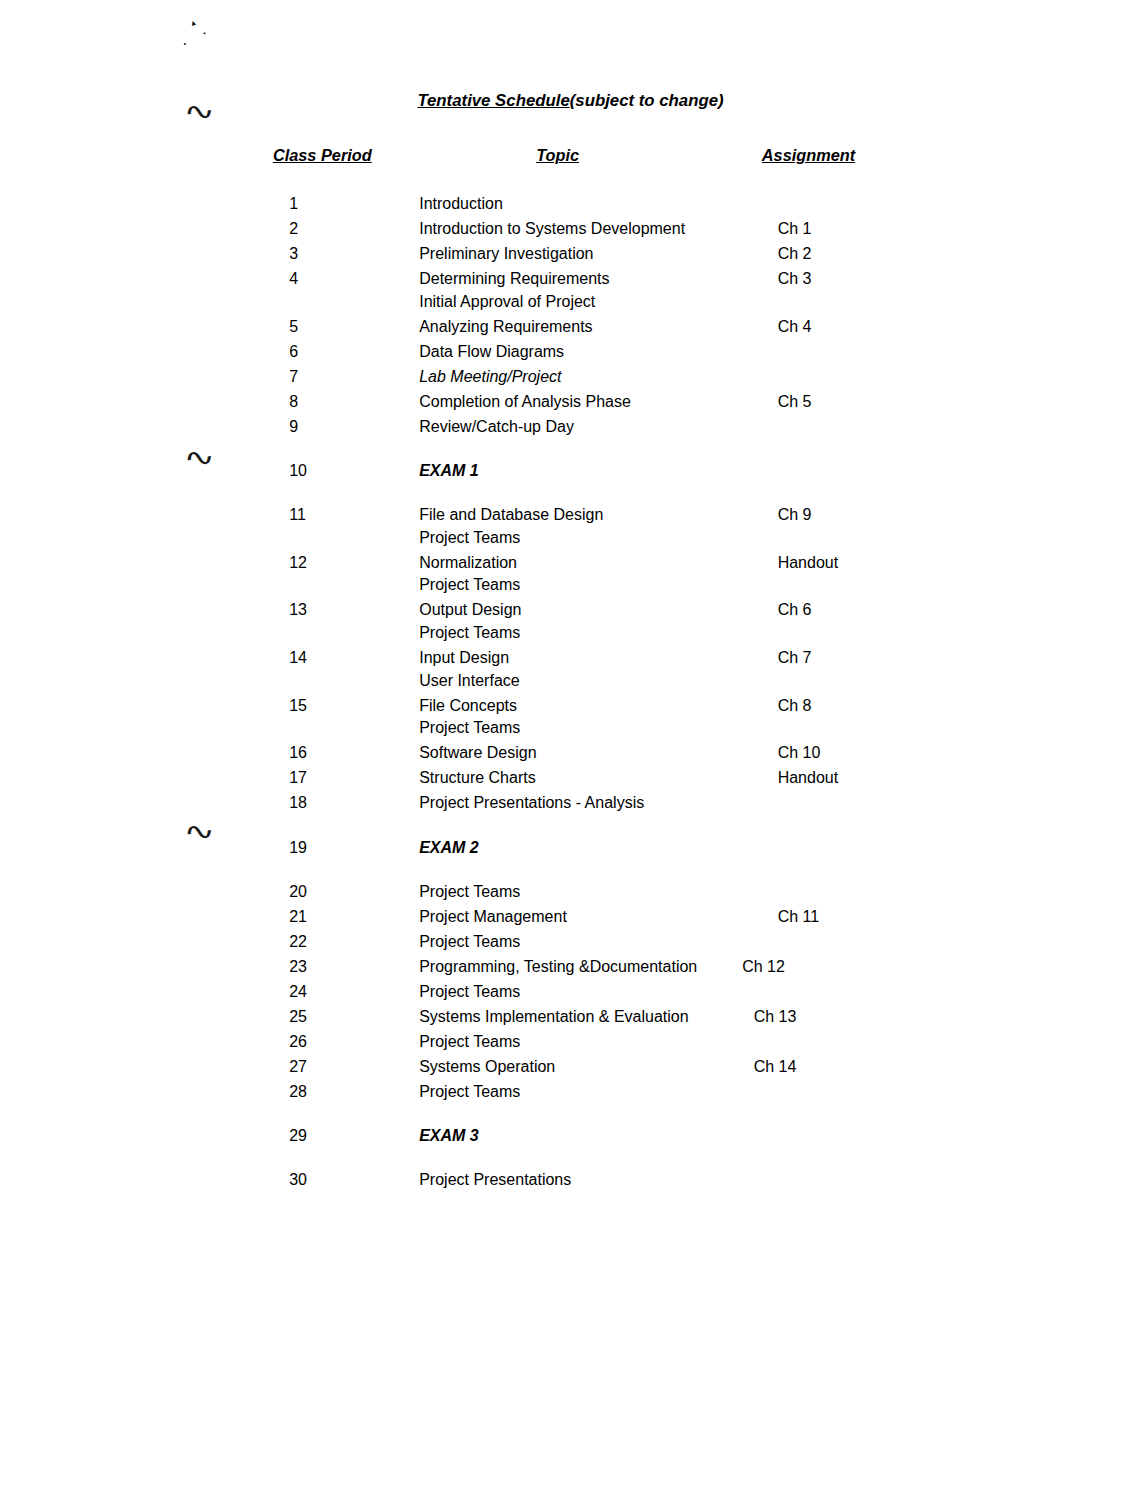▴ • • ∿ ∿ ∿
Tentative Schedule(subject to change)
| Class Period | Topic | Assignment |
| --- | --- | --- |
| 1 | Introduction | |
| 2 | Introduction to Systems Development | Ch 1 |
| 3 | Preliminary Investigation | Ch 2 |
| 4 | Determining Requirements Initial Approval of Project | Ch 3 |
| 5 | Analyzing Requirements | Ch 4 |
| 6 | Data Flow Diagrams | |
| 7 | Lab Meeting/Project | |
| 8 | Completion of Analysis Phase | Ch 5 |
| 9 | Review/Catch-up Day | |
| 10 | EXAM 1 | |
| 11 | File and Database Design Project Teams | Ch 9 |
| 12 | Normalization Project Teams | Handout |
| 13 | Output Design Project Teams | Ch 6 |
| 14 | Input Design User Interface | Ch 7 |
| 15 | File Concepts Project Teams | Ch 8 |
| 16 | Software Design | Ch 10 |
| 17 | Structure Charts | Handout |
| 18 | Project Presentations - Analysis | |
| 19 | EXAM 2 | |
| 20 | Project Teams | |
| 21 | Project Management | Ch 11 |
| 22 | Project Teams | |
| 23 | Programming, Testing &Documentation | Ch 12 |
| 24 | Project Teams | |
| 25 | Systems Implementation & Evaluation | Ch 13 |
| 26 | Project Teams | |
| 27 | Systems Operation | Ch 14 |
| 28 | Project Teams | |
| 29 | EXAM 3 | |
| 30 | Project Presentations | |